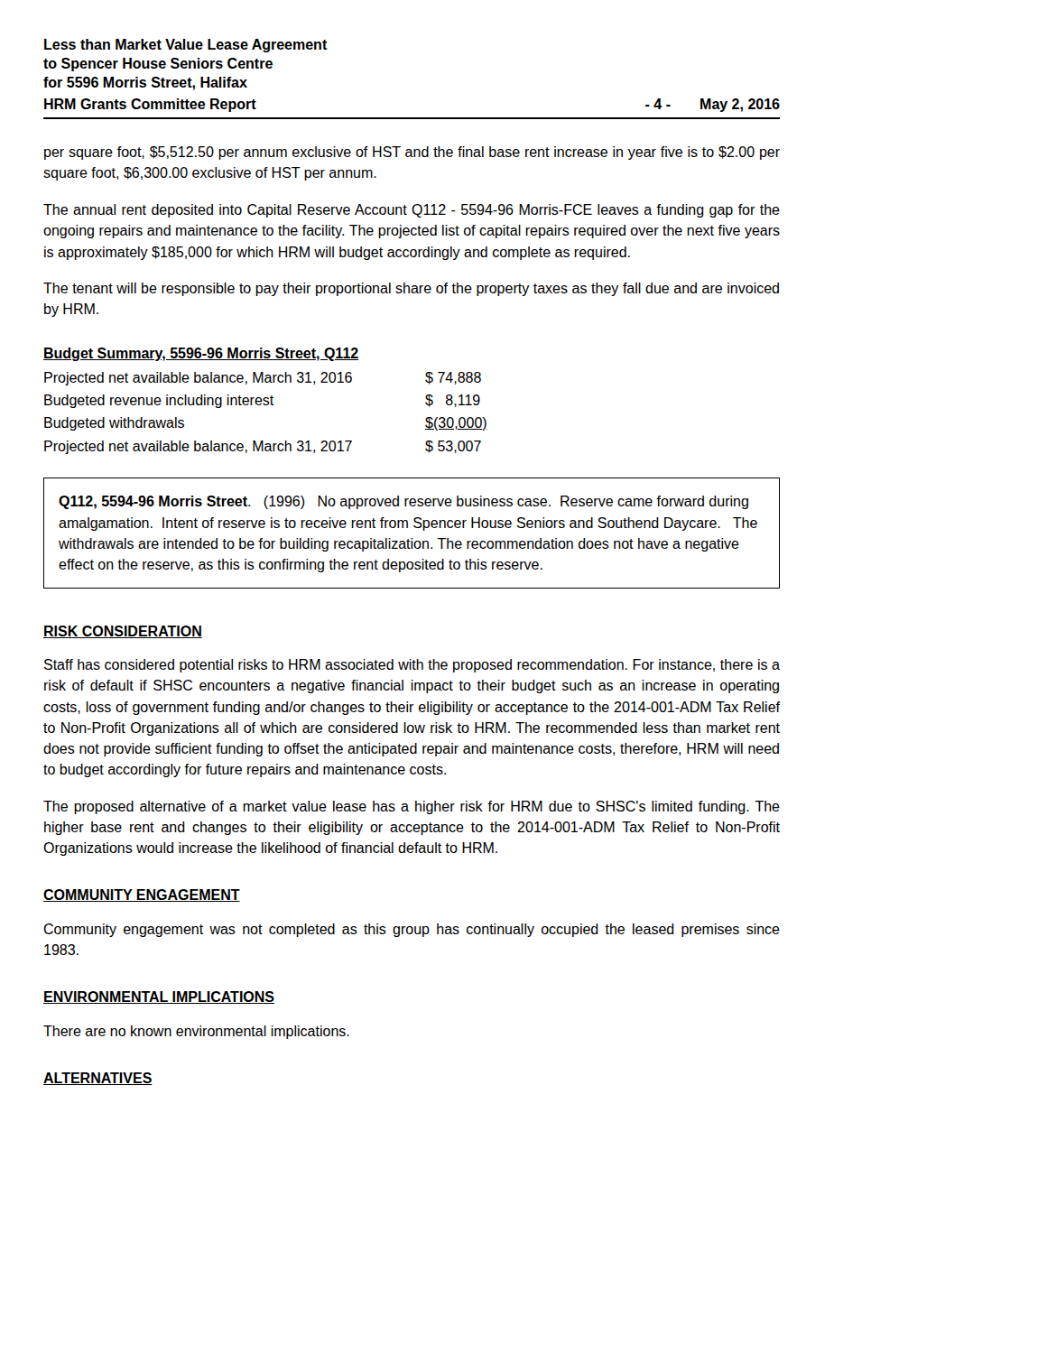Less than Market Value Lease Agreement
to Spencer House Seniors Centre
for 5596 Morris Street, Halifax
HRM Grants Committee Report - 4 - May 2, 2016
per square foot, $5,512.50 per annum exclusive of HST and the final base rent increase in year five is to $2.00 per square foot, $6,300.00 exclusive of HST per annum.
The annual rent deposited into Capital Reserve Account Q112 - 5594-96 Morris-FCE leaves a funding gap for the ongoing repairs and maintenance to the facility. The projected list of capital repairs required over the next five years is approximately $185,000 for which HRM will budget accordingly and complete as required.
The tenant will be responsible to pay their proportional share of the property taxes as they fall due and are invoiced by HRM.
Budget Summary, 5596-96 Morris Street, Q112
| Projected net available balance, March 31, 2016 | $ 74,888 |
| Budgeted revenue including interest | $ 8,119 |
| Budgeted withdrawals | $(30,000) |
| Projected net available balance, March 31, 2017 | $ 53,007 |
Q112, 5594-96 Morris Street. (1996) No approved reserve business case. Reserve came forward during amalgamation. Intent of reserve is to receive rent from Spencer House Seniors and Southend Daycare. The withdrawals are intended to be for building recapitalization. The recommendation does not have a negative effect on the reserve, as this is confirming the rent deposited to this reserve.
RISK CONSIDERATION
Staff has considered potential risks to HRM associated with the proposed recommendation. For instance, there is a risk of default if SHSC encounters a negative financial impact to their budget such as an increase in operating costs, loss of government funding and/or changes to their eligibility or acceptance to the 2014-001-ADM Tax Relief to Non-Profit Organizations all of which are considered low risk to HRM. The recommended less than market rent does not provide sufficient funding to offset the anticipated repair and maintenance costs, therefore, HRM will need to budget accordingly for future repairs and maintenance costs.
The proposed alternative of a market value lease has a higher risk for HRM due to SHSC's limited funding. The higher base rent and changes to their eligibility or acceptance to the 2014-001-ADM Tax Relief to Non-Profit Organizations would increase the likelihood of financial default to HRM.
COMMUNITY ENGAGEMENT
Community engagement was not completed as this group has continually occupied the leased premises since 1983.
ENVIRONMENTAL IMPLICATIONS
There are no known environmental implications.
ALTERNATIVES